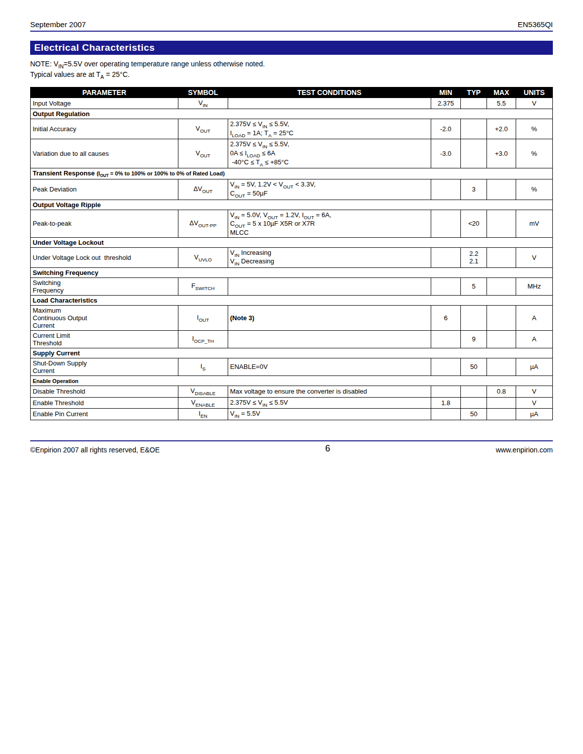September 2007
EN5365QI
Electrical Characteristics
NOTE: VIN=5.5V over operating temperature range unless otherwise noted.
Typical values are at TA = 25°C.
| PARAMETER | SYMBOL | TEST CONDITIONS | MIN | TYP | MAX | UNITS |
| --- | --- | --- | --- | --- | --- | --- |
| Input Voltage | V IN | | 2.375 | | 5.5 | V |
| Output Regulation |
| Initial Accuracy | V OUT | 2.375V ≤ V IN ≤ 5.5V, I LOAD = 1A; T A = 25°C | -2.0 | | +2.0 | % |
| Variation due to all causes | V OUT | 2.375V ≤ V IN ≤ 5.5V, 0A ≤ I LOAD ≤ 6A -40°C ≤ T A ≤ +85°C | -3.0 | | +3.0 | % |
| Transient Response (I OUT = 0% to 100% or 100% to 0% of Rated Load) |
| Peak Deviation | ΔV OUT | V IN = 5V, 1.2V < V OUT < 3.3V, C OUT = 50µF | | 3 | | % |
| Output Voltage Ripple |
| Peak-to-peak | ΔV OUT-PP | V IN = 5.0V, V OUT = 1.2V, I OUT = 6A, C OUT = 5 x 10µF X5R or X7R MLCC | | <20 | | mV |
| Under Voltage Lockout |
| Under Voltage Lock out threshold | V UVLO | V IN Increasing V IN Decreasing | | 2.2 2.1 | | V |
| Switching Frequency |
| Switching Frequency | F SWITCH | | | 5 | | MHz |
| Load Characteristics |
| Maximum Continuous Output Current | I OUT | (Note 3) | 6 | | | A |
| Current Limit Threshold | I OCP_TH | | | 9 | | A |
| Supply Current |
| Shut-Down Supply Current | I S | ENABLE=0V | | 50 | | µA |
| Enable Operation |
| Disable Threshold | V DISABLE | Max voltage to ensure the converter is disabled | | | 0.8 | V |
| Enable Threshold | V ENABLE | 2.375V ≤ V IN ≤ 5.5V | 1.8 | | | V |
| Enable Pin Current | I EN | V IN = 5.5V | | 50 | | µA |
©Enpirion 2007 all rights reserved, E&OE
6
www.enpirion.com